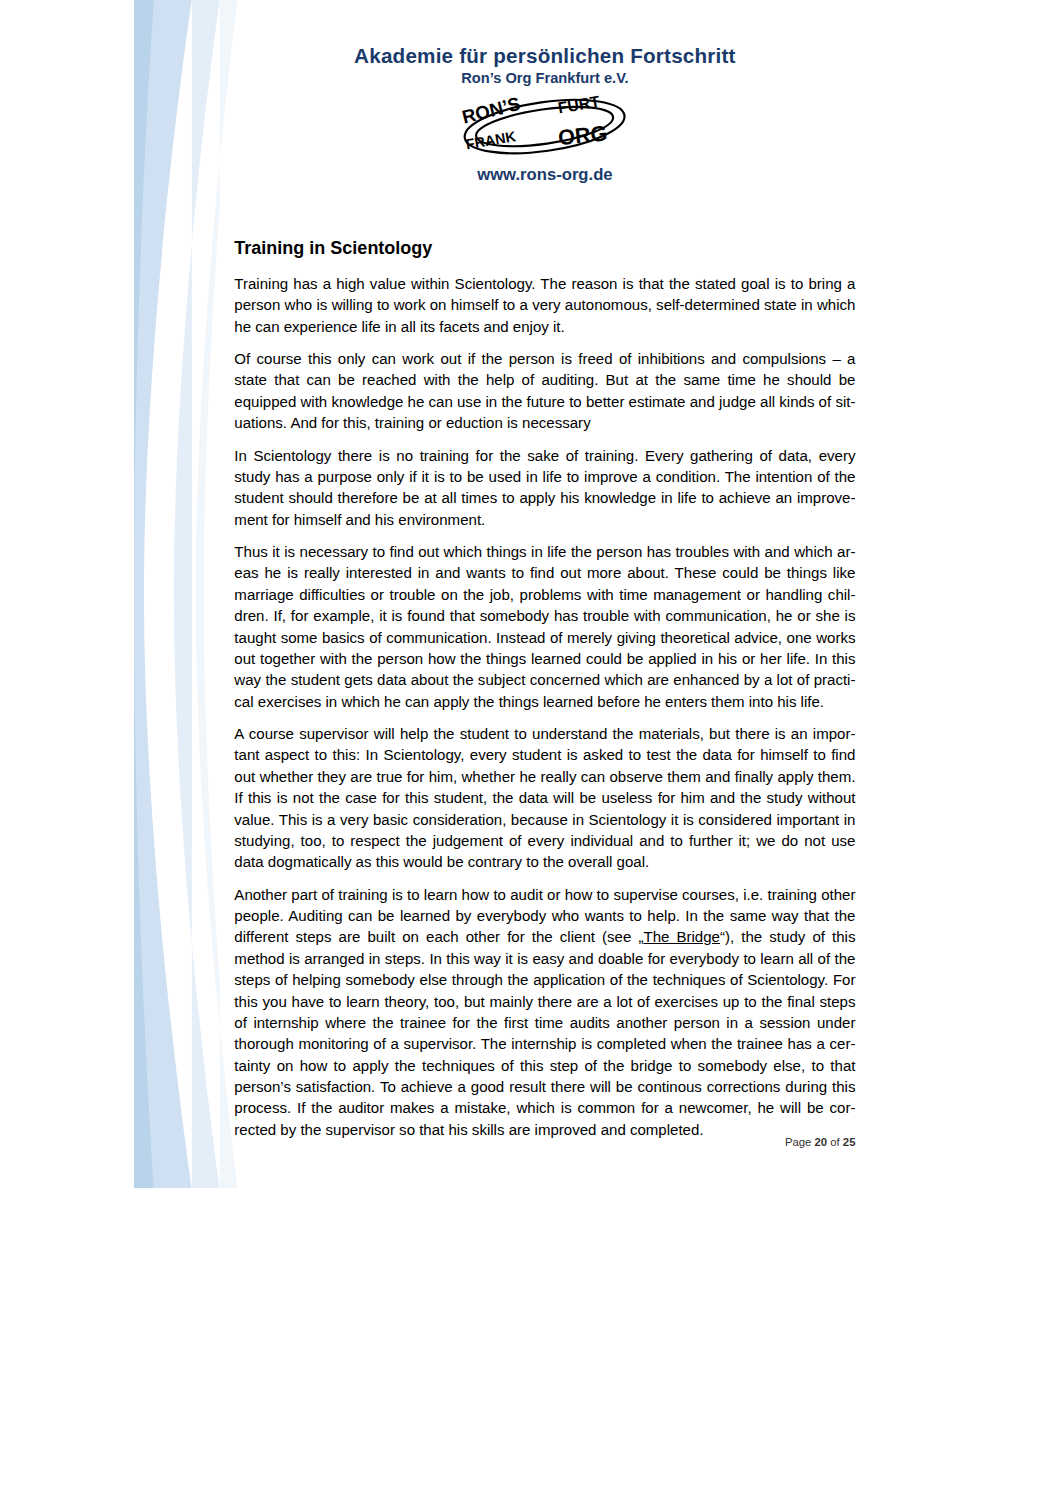Akademie für persönlichen Fortschritt
Ron’s Org Frankfurt e.V.
RON’S FURT FRANK ORG
www.rons-org.de
Training in Scientology
Training has a high value within Scientology. The reason is that the stated goal is to bring a person who is willing to work on himself to a very autonomous, self-determined state in which he can experience life in all its facets and enjoy it.
Of course this only can work out if the person is freed of inhibitions and compulsions – a state that can be reached with the help of auditing. But at the same time he should be equipped with knowledge he can use in the future to better estimate and judge all kinds of situations. And for this, training or eduction is necessary
In Scientology there is no training for the sake of training. Every gathering of data, every study has a purpose only if it is to be used in life to improve a condition. The intention of the student should therefore be at all times to apply his knowledge in life to achieve an improvement for himself and his environment.
Thus it is necessary to find out which things in life the person has troubles with and which areas he is really interested in and wants to find out more about. These could be things like marriage difficulties or trouble on the job, problems with time management or handling children. If, for example, it is found that somebody has trouble with communication, he or she is taught some basics of communication. Instead of merely giving theoretical advice, one works out together with the person how the things learned could be applied in his or her life. In this way the student gets data about the subject concerned which are enhanced by a lot of practical exercises in which he can apply the things learned before he enters them into his life.
A course supervisor will help the student to understand the materials, but there is an important aspect to this: In Scientology, every student is asked to test the data for himself to find out whether they are true for him, whether he really can observe them and finally apply them. If this is not the case for this student, the data will be useless for him and the study without value. This is a very basic consideration, because in Scientology it is considered important in studying, too, to respect the judgement of every individual and to further it; we do not use data dogmatically as this would be contrary to the overall goal.
Another part of training is to learn how to audit or how to supervise courses, i.e. training other people. Auditing can be learned by everybody who wants to help. In the same way that the different steps are built on each other for the client (see „The Bridge“), the study of this method is arranged in steps. In this way it is easy and doable for everybody to learn all of the steps of helping somebody else through the application of the techniques of Scientology. For this you have to learn theory, too, but mainly there are a lot of exercises up to the final steps of internship where the trainee for the first time audits another person in a session under thorough monitoring of a supervisor. The internship is completed when the trainee has a certainty on how to apply the techniques of this step of the bridge to somebody else, to that person’s satisfaction. To achieve a good result there will be continous corrections during this process. If the auditor makes a mistake, which is common for a newcomer, he will be corrected by the supervisor so that his skills are improved and completed.
Page 20 of 25